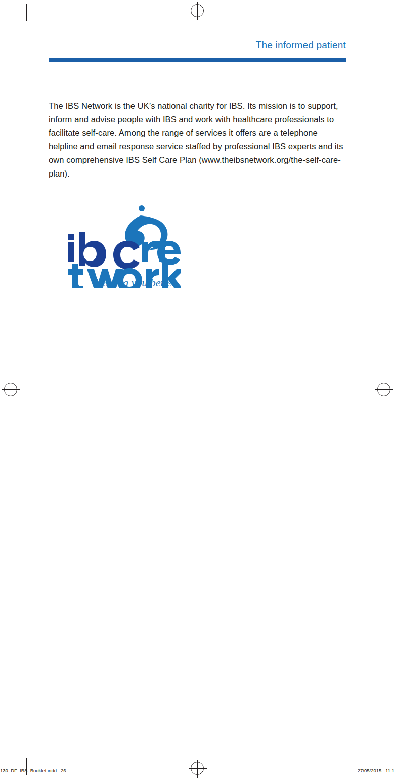The informed patient
The IBS Network is the UK’s national charity for IBS. Its mission is to support, inform and advise people with IBS and work with healthcare professionals to facilitate self-care. Among the range of services it offers are a telephone helpline and email response service staffed by professional IBS experts and its own comprehensive IBS Self Care Plan (www.theibsnetwork.org/the-self-care-plan).
ibsnetwork helping you better helping you better...
130_DF_IBS_Booklet.indd 26 27/05/2015 11:1